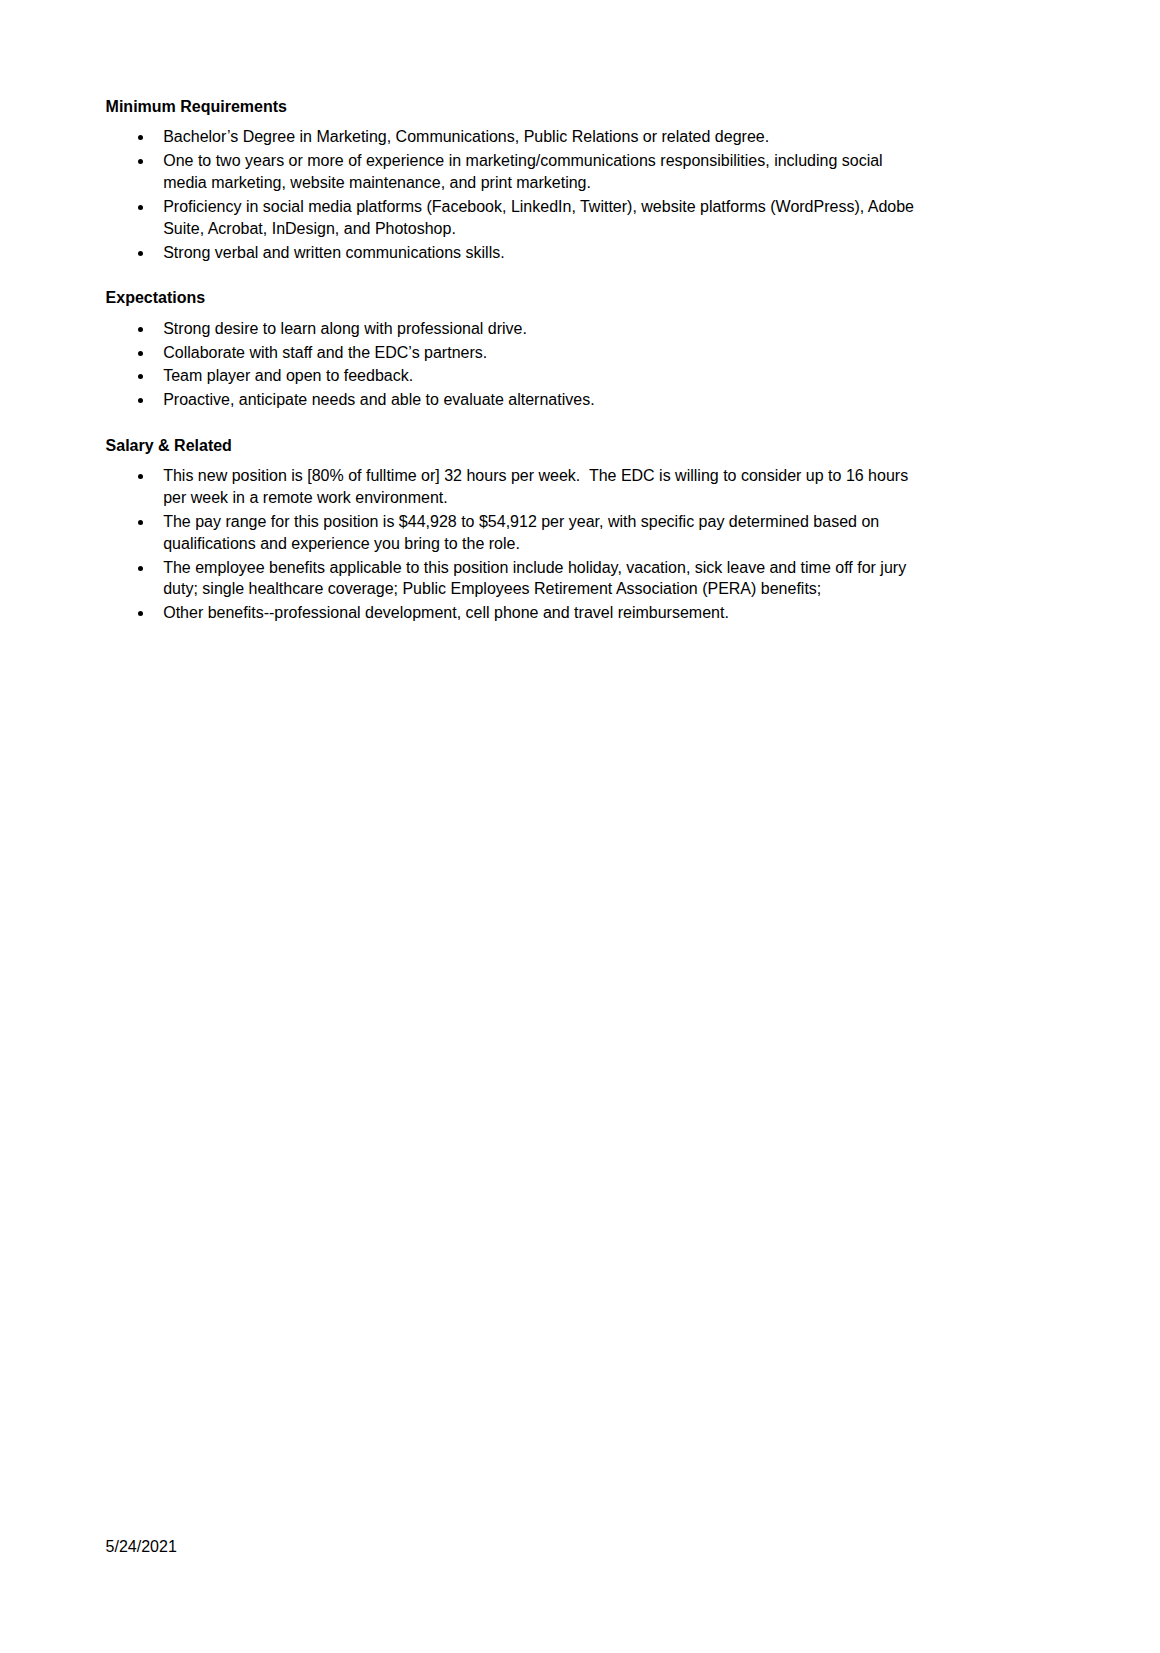Minimum Requirements
Bachelor’s Degree in Marketing, Communications, Public Relations or related degree.
One to two years or more of experience in marketing/communications responsibilities, including social media marketing, website maintenance, and print marketing.
Proficiency in social media platforms (Facebook, LinkedIn, Twitter), website platforms (WordPress), Adobe Suite, Acrobat, InDesign, and Photoshop.
Strong verbal and written communications skills.
Expectations
Strong desire to learn along with professional drive.
Collaborate with staff and the EDC’s partners.
Team player and open to feedback.
Proactive, anticipate needs and able to evaluate alternatives.
Salary & Related
This new position is [80% of fulltime or] 32 hours per week. The EDC is willing to consider up to 16 hours per week in a remote work environment.
The pay range for this position is $44,928 to $54,912 per year, with specific pay determined based on qualifications and experience you bring to the role.
The employee benefits applicable to this position include holiday, vacation, sick leave and time off for jury duty; single healthcare coverage; Public Employees Retirement Association (PERA) benefits;
Other benefits--professional development, cell phone and travel reimbursement.
5/24/2021